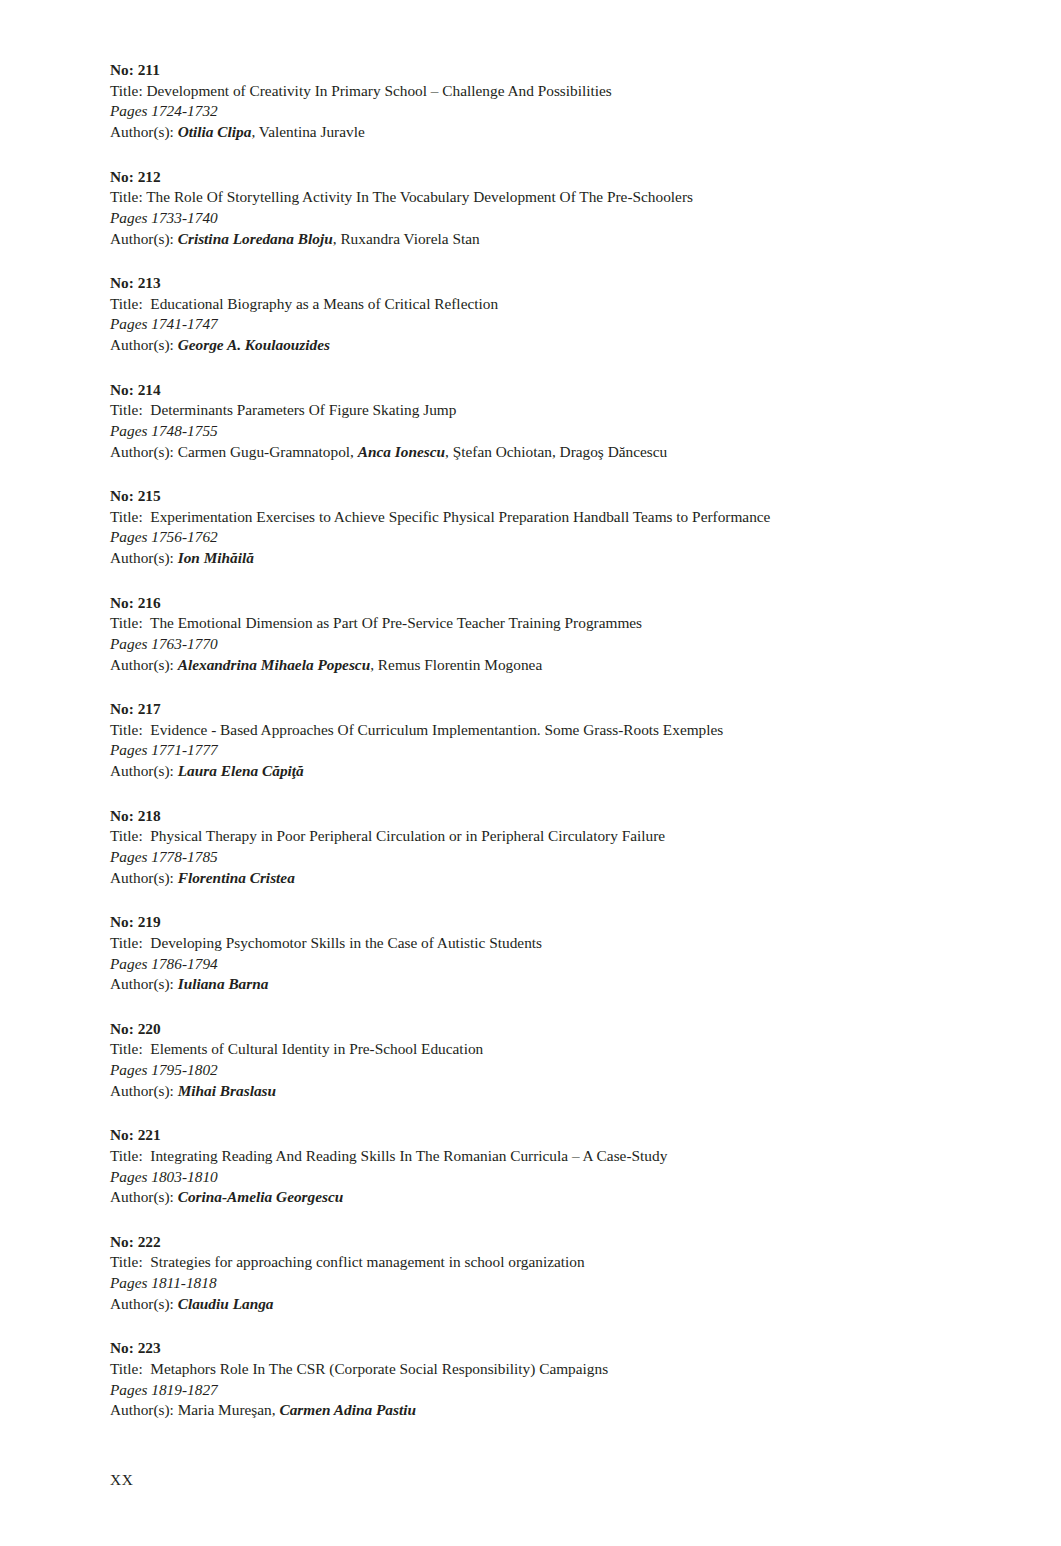No: 211
Title: Development of Creativity In Primary School – Challenge And Possibilities
Pages 1724-1732
Author(s): Otilia Clipa, Valentina Juravle
No: 212
Title: The Role Of Storytelling Activity In The Vocabulary Development Of The Pre-Schoolers
Pages 1733-1740
Author(s): Cristina Loredana Bloju, Ruxandra Viorela Stan
No: 213
Title: Educational Biography as a Means of Critical Reflection
Pages 1741-1747
Author(s): George A. Koulaouzides
No: 214
Title: Determinants Parameters Of Figure Skating Jump
Pages 1748-1755
Author(s): Carmen Gugu-Gramnatopol, Anca Ionescu, Ştefan Ochiotan, Dragoş Dăncescu
No: 215
Title: Experimentation Exercises to Achieve Specific Physical Preparation Handball Teams to Performance
Pages 1756-1762
Author(s): Ion Mihăilă
No: 216
Title: The Emotional Dimension as Part Of Pre-Service Teacher Training Programmes
Pages 1763-1770
Author(s): Alexandrina Mihaela Popescu, Remus Florentin Mogonea
No: 217
Title: Evidence - Based Approaches Of Curriculum Implementantion. Some Grass-Roots Exemples
Pages 1771-1777
Author(s): Laura Elena Căpiţă
No: 218
Title: Physical Therapy in Poor Peripheral Circulation or in Peripheral Circulatory Failure
Pages 1778-1785
Author(s): Florentina Cristea
No: 219
Title: Developing Psychomotor Skills in the Case of Autistic Students
Pages 1786-1794
Author(s): Iuliana Barna
No: 220
Title: Elements of Cultural Identity in Pre-School Education
Pages 1795-1802
Author(s): Mihai Braslasu
No: 221
Title: Integrating Reading And Reading Skills In The Romanian Curricula – A Case-Study
Pages 1803-1810
Author(s): Corina-Amelia Georgescu
No: 222
Title: Strategies for approaching conflict management in school organization
Pages 1811-1818
Author(s): Claudiu Langa
No: 223
Title: Metaphors Role In The CSR (Corporate Social Responsibility) Campaigns
Pages 1819-1827
Author(s): Maria Mureşan, Carmen Adina Pastiu
XX